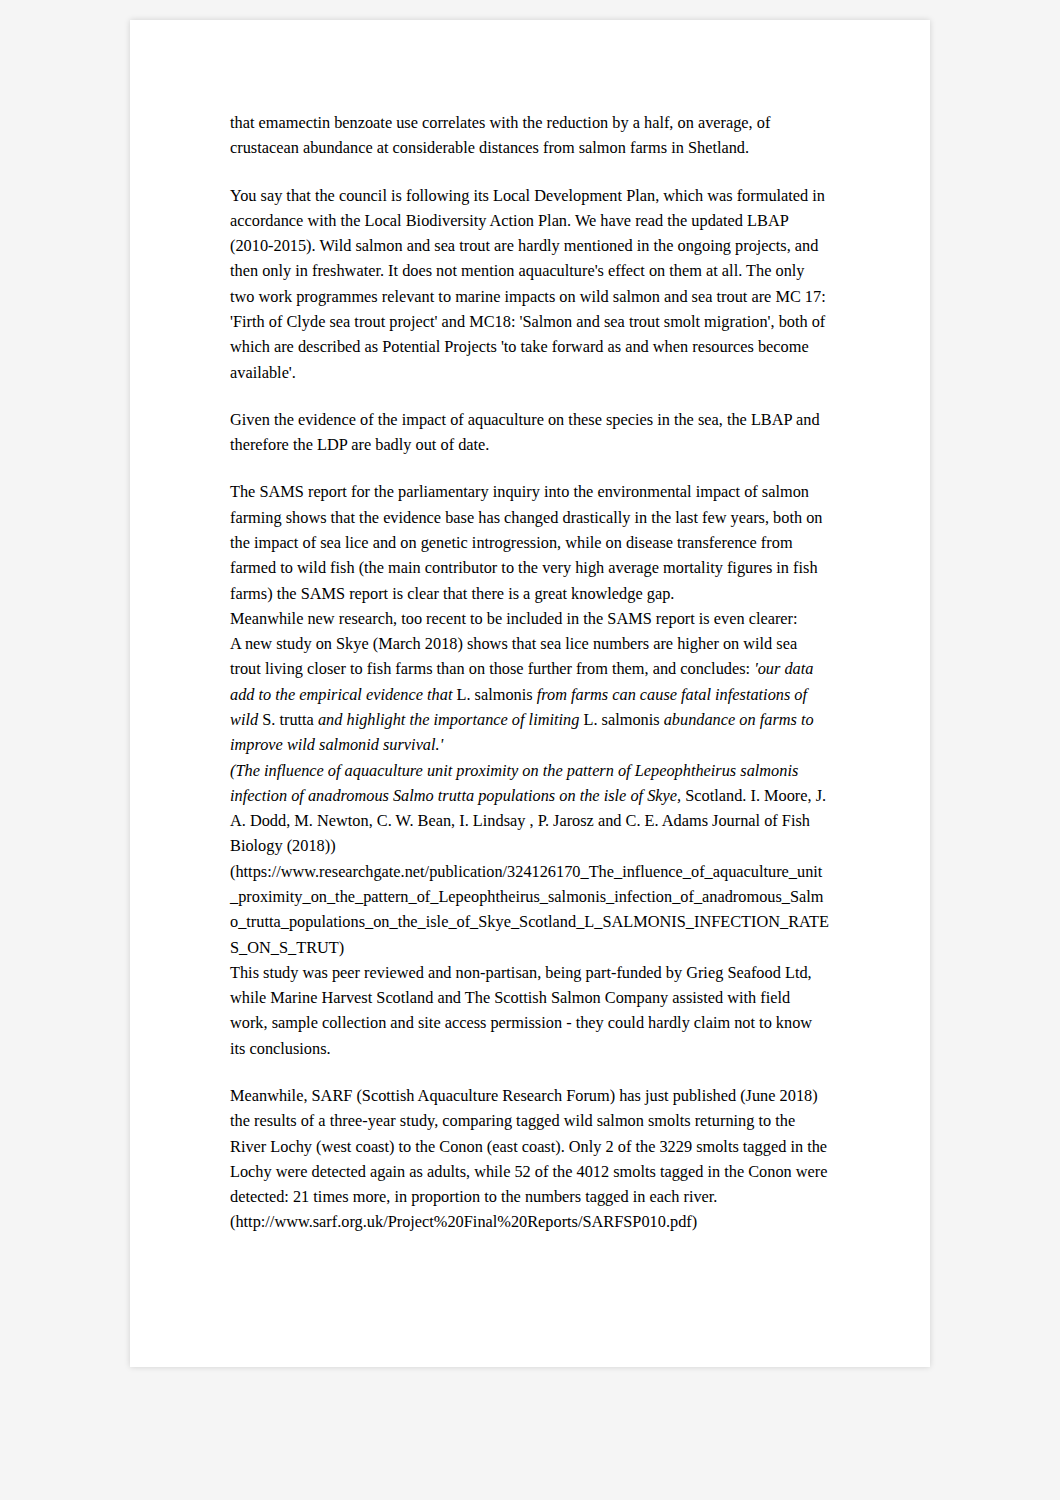that emamectin benzoate use correlates with the reduction by a half, on average, of crustacean abundance at considerable distances from salmon farms in Shetland.
You say that the council is following its Local Development Plan, which was formulated in accordance with the Local Biodiversity Action Plan. We have read the updated LBAP (2010-2015). Wild salmon and sea trout are hardly mentioned in the ongoing projects, and then only in freshwater. It does not mention aquaculture's effect on them at all. The only two work programmes relevant to marine impacts on wild salmon and sea trout are MC 17: 'Firth of Clyde sea trout project' and MC18: 'Salmon and sea trout smolt migration', both of which are described as Potential Projects 'to take forward as and when resources become available'.
Given the evidence of the impact of aquaculture on these species in the sea, the LBAP and therefore the LDP are badly out of date.
The SAMS report for the parliamentary inquiry into the environmental impact of salmon farming shows that the evidence base has changed drastically in the last few years, both on the impact of sea lice and on genetic introgression, while on disease transference from farmed to wild fish (the main contributor to the very high average mortality figures in fish farms) the SAMS report is clear that there is a great knowledge gap.
Meanwhile new research, too recent to be included in the SAMS report is even clearer:
A new study on Skye (March 2018) shows that sea lice numbers are higher on wild sea trout living closer to fish farms than on those further from them, and concludes: 'our data add to the empirical evidence that L. salmonis from farms can cause fatal infestations of wild S. trutta and highlight the importance of limiting L. salmonis abundance on farms to improve wild salmonid survival.'
(The influence of aquaculture unit proximity on the pattern of Lepeophtheirus salmonis infection of anadromous Salmo trutta populations on the isle of Skye, Scotland. I. Moore, J. A. Dodd, M. Newton, C. W. Bean, I. Lindsay , P. Jarosz and C. E. Adams Journal of Fish Biology (2018))
(https://www.researchgate.net/publication/324126170_The_influence_of_aquaculture_unit_proximity_on_the_pattern_of_Lepeophtheirus_salmonis_infection_of_anadromous_Salmo_trutta_populations_on_the_isle_of_Skye_Scotland_L_SALMONIS_INFECTION_RATES_ON_S_TRUT)
This study was peer reviewed and non-partisan, being part-funded by Grieg Seafood Ltd, while Marine Harvest Scotland and The Scottish Salmon Company assisted with field work, sample collection and site access permission - they could hardly claim not to know its conclusions.
Meanwhile, SARF (Scottish Aquaculture Research Forum) has just published (June 2018) the results of a three-year study, comparing tagged wild salmon smolts returning to the River Lochy (west coast) to the Conon (east coast). Only 2 of the 3229 smolts tagged in the Lochy were detected again as adults, while 52 of the 4012 smolts tagged in the Conon were detected: 21 times more, in proportion to the numbers tagged in each river.
(http://www.sarf.org.uk/Project%20Final%20Reports/SARFSP010.pdf)